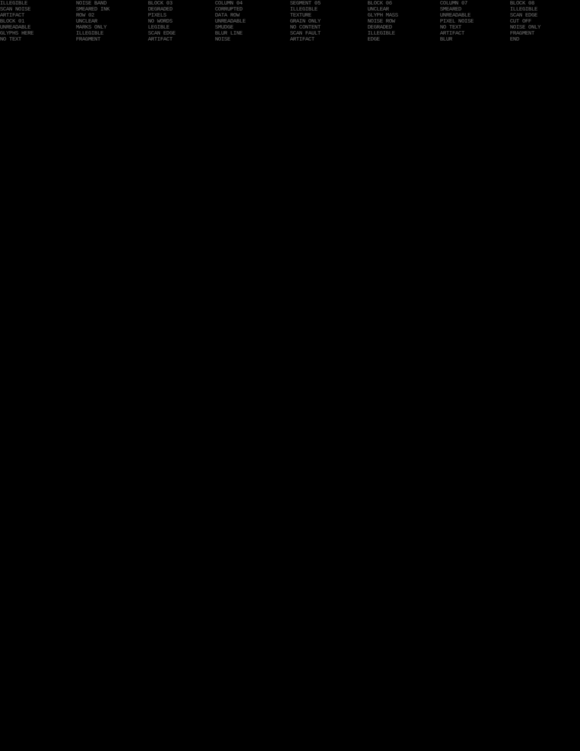ILLEGIBLE SCAN NOISE ARTIFACT BLOCK 01 UNREADABLE GLYPHS HERE NO TEXT
NOISE BAND SMEARED INK ROW 02 UNCLEAR MARKS ONLY ILLEGIBLE FRAGMENT
BLOCK 03 DEGRADED PIXELS NO WORDS LEGIBLE SCAN EDGE ARTIFACT
COLUMN 04 CORRUPTED DATA ROW UNREADABLE SMUDGE BLUR LINE NOISE
SEGMENT 05 ILLEGIBLE TEXTURE GRAIN ONLY NO CONTENT SCAN FAULT ARTIFACT
BLOCK 06 UNCLEAR GLYPH MASS NOISE ROW DEGRADED ILLEGIBLE EDGE
COLUMN 07 SMEARED UNREADABLE PIXEL NOISE NO TEXT ARTIFACT BLUR
BLOCK 08 ILLEGIBLE SCAN EDGE CUT OFF NOISE ONLY FRAGMENT END